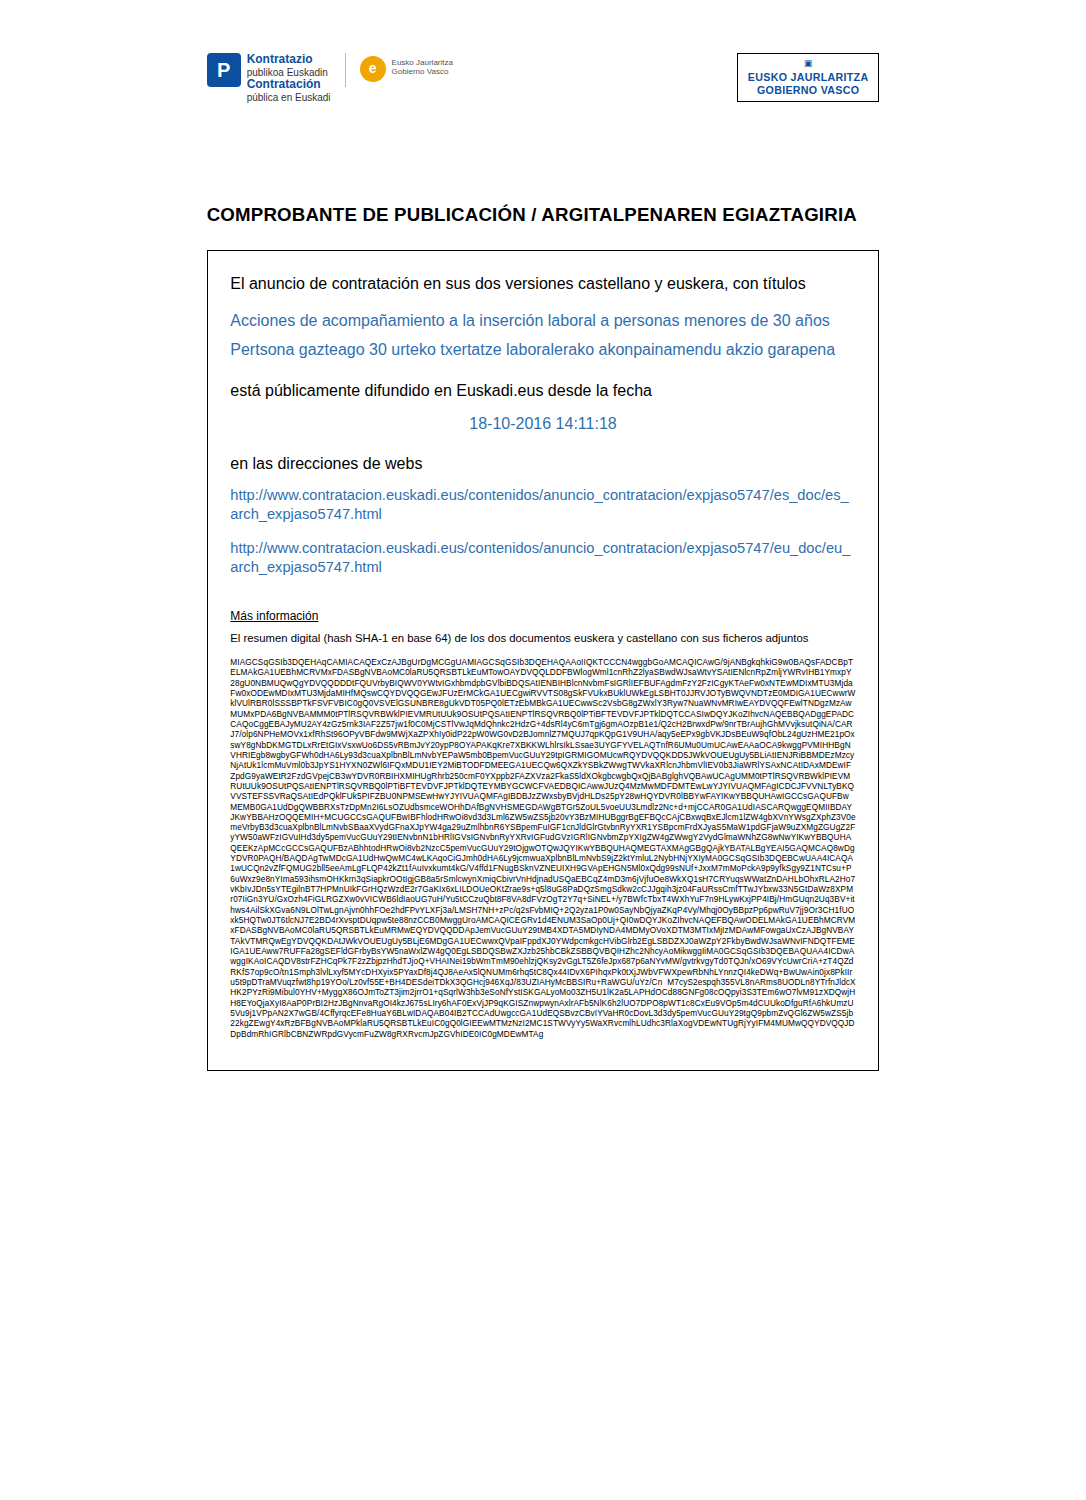P
Kontratazio
publikoa Euskadin
Contratación
pública en Euskadi
e
Eusko Jaurlaritza
Gobierno Vasco
▣
EUSKO JAURLARITZA
GOBIERNO VASCO
COMPROBANTE DE PUBLICACIÓN / ARGITALPENAREN EGIAZTAGIRIA
El anuncio de contratación en sus dos versiones castellano y euskera, con títulos
Acciones de acompañamiento a la inserción laboral a personas menores de 30 años
Pertsona gazteago 30 urteko txertatze laboralerako akonpainamendu akzio garapena
está públicamente difundido en Euskadi.eus desde la fecha
18-10-2016 14:11:18
en las direcciones de webs
http://www.contratacion.euskadi.eus/contenidos/anuncio_contratacion/expjaso5747/es_doc/es_arch_expjaso5747.html
http://www.contratacion.euskadi.eus/contenidos/anuncio_contratacion/expjaso5747/eu_doc/eu_arch_expjaso5747.html
Más información
El resumen digital (hash SHA-1 en base 64) de los dos documentos euskera y castellano con sus ficheros adjuntos
MIAGCSqGSIb3DQEHAqCAMIACAQExCzAJBgUrDgMCGgUAMIAGCSqGSIb3DQEHAQAAoIIQKTCCCN4wggbGoAMCAQICAwG/9jANBgkqhkiG9w0BAQsFADCBpTELMAkGA1UEBhMCRVMxFDASBgNVBAoMC0laRU5QRSBTLkEuMTowOAYDVQQLDDFBWlogWml1cnRhZ2lyaSBwdWJsaWtvYSAtIENlcnRpZmljYWRvIHB1YmxpY28gU0NBMUQwQgYDVQQDDDtFQUVrbyBIQWV0YWtvIGxhbmdpbGVlbiBDQSAtIENBIHBlcnNvbmFsIGRlIEFBUFAgdmFzY2FzICgyKTAeFw0xNTEwMDIxMTU3MjdaFw0xODEwMDIxMTU3MjdaMIHfMQswCQYDVQQGEwJFUzErMCkGA1UECgwiRVVTS08gSkFVUkxBUklUWkEgLSBHT0JJRVJOTyBWQVNDTzE0MDIGA1UECwwrWklVUlRBR0lSSSBPTkFSVFVBIC0gQ0VSVElGSUNBRE8gUkVDT05PQ0lETzEbMBkGA1UECwwSc2VsbG8gZWxlY3Ryw7NuaWNvMRIwEAYDVQQFEwlTNDgzMzAwMUMxPDA6BgNVBAMMM0tPTlRSQVRBWklPIEVMRUtUUk9OSUtPQSAtIENPTlRSQVRBQ0lPTiBFTEVDVFJPTklDQTCCASIwDQYJKoZIhvcNAQEBBQADggEPADCCAQoCggEBAJyMU2AY4zGz5rnk3IAF2Z57jw1f0C0MjCSTlVwJqMdQhnkc2HdzG+4dsRl4yC6mTgj6gmAOzpB1e1/Q2cH2BrwxdPw/9nrTBrAujhGhMVvjksutQiNA/CARJ7/olp6NPHeMOVx1xfRhSt96OPyVBFdw9MWjXaZPXhIy0idP22pW0WG0vD2BJomnlZ7MQUJ7qpKQpG1V9UHA/aqy5eEPx9gbVKJDsBEuW9qfObL24gUzHME21pOxswY8gNbDKMGTDLxRrEtGIxVsxwUo6DS5vRBmJvY20ypP8OYAPAKqKre7XBKKWLhlrsIkLSsae3UYGFYVELAQTnfR6UMu0UmUCAwEAAaOCA9kwggPVMIHHBgNVHRIEgb8wgbyGFWh0dHA6Ly93d3cuaXplbnBlLmNvbYEPaW5mb0BpemVucGUuY29tpIGRMIGOMUcwRQYDVQQKDD5JWkVOUEUgUy5BLiAtIENJRiBBMDEzMzcyNjAtUk1lcmMuVml0b3JpYS1HYXN0ZWl6IFQxMDU1IEY2MiBTODFDMEEGA1UECQw6QXZkYSBkZWwgTWVkaXRlcnJhbmVlIEV0b3JiaWRlYSAxNCAtIDAxMDEwIFZpdG9yaWEtR2FzdGVpejCB3wYDVR0RBIHXMIHUgRhrb250cmF0YXppb2FAZXVza2FkaS5ldXOkgbcwgbQxQjBABglghVQBAwUCAgUMM0tPTlRSQVRBWklPIEVMRUtUUk9OSUtPQSAtIENPTlRSQVRBQ0lPTiBFTEVDVFJPTklDQTEYMBYGCWCFVAEDBQICAwwJUzQ4MzMwMDFDMTEwLwYJYIVUAQMFAgICDCJFVVNLTyBKQVVSTEFSSVRaQSAtIEdPQklFUk5PIFZBU0NPMSEwHwYJYIVUAQMFAgIBDBJzZWxsbyBVjdHLDs25pY28wHQYDVR0lBBYwFAYIKwYBBQUHAwIGCCsGAQUFBwMEMB0GA1UdDgQWBBRXsTzDpMn2I6LsOZUdbsmceWOHhDAfBgNVHSMEGDAWgBTGr5ZoUL5voeUU3Lmdlz2Nc+d+mjCCAR0GA1UdIASCARQwggEQMIIBDAYJKwYBBAHzOQQEMIH+MCUGCCsGAQUFBwIBFhlodHRwOi8vd3d3Lml6ZW5wZS5jb20vY3BzMIHUBggrBgEFBQcCAjCBxwqBxEJlcm1lZW4gbXVnYWsgZXphZ3V0emeVrbyB3d3cuaXplbnBlLmNvbSBaaXVydGFnaXJpYW4ga29uZmlhbnR6YSBpemFuIGF1cnJldGlrGtvbnRyYXR1YSBpcmFrdXJyaS5MaW1pdGFjaW9uZXMgZGUgZ2FyYW50aWFzIGVuIHd3dy5pemVucGUuY29tIENvbnN1bHRlIGVsIGNvbnRyYXRvIGFudGVzIGRlIGNvbmZpYXIgZW4gZWwgY2VydGlmaWNhZG8wNwYIKwYBBQUHAQEEKzApMCcGCCsGAQUFBzABhhtodHRwOi8vb2NzcC5pemVucGUuY29tOjgwOTQwJQYIKwYBBQUHAQMEGTAXMAgGBgQAjkYBATALBgYEAI5GAQMCAQ8wDgYDVR0PAQH/BAQDAgTwMDcGA1UdHwQwMC4wLKAqoCiGJmh0dHA6Ly9jcmwuaXplbnBlLmNvbS9jZ2ktYmluL2NybHNjYXIyMA0GCSqGSIb3DQEBCwUAA4ICAQA1wUCQn2vZfFQMUG2bll5eeAmLgFLQP42kZt1fAuIvxkumt4kG/V4ffd1FNugBSknVZNEUIXH9GVApEHGN5Ml0xQdg99sNUf+JxxM7mMoPckA9p9yfkSgy9Z1NTCsu+P6uWxz9e8nYIma593ihsmOHKkrn3qSiapkrOOtIgjGB8a5rSmlcwynXmiqCbivrVnHdjnadUSQaEBCqZ4mD3m6jVjfuOe8WkXQ1sH7CRYuqsWWatZnDAHLbOhxRLA2Ho7vKbIvJDn5sYTEgilnBT7HPMnUIkFGrHQzWzdE2r7GaKIx6xLILDOUeOKtZrae9s+q5l8uG8PaDQzSmgSdkw2cCJJgqih3jz04FaURssCmfTTwJYbxw33N5GtDaWz8XPMr07IiGn3YU/GxOzh4FiGLRGZXw0vVICWB6ldIaoUG7uH/Yu5tCCzuQbt8F8VA8dFVzOgT2Y7q+SiNEL+/y7BWfcTbxT4WXhYuF7n9HLywKxjPP4IBj/HmGUqn2Uq3BV+ithws4AilSkXGva6N9LOlTwLgnAjvn0hhFOe2hdFPvYLXFj3a/LMSH7NH+zPc/q2sFvbMIQ+2Q2yza1P0w0SayNbQjyaZKqP4Vy/Mhqj0OyBBpzPp6pwRuV7jj9Or3CH1fUOxk5HQTw0JT6tlcNJ7E2BD4rXvsptDUqpw5te88nzCCB0MwggUroAMCAQICEGRv1d4ENUM3SaOp0Uj+QI0wDQYJKoZIhvcNAQEFBQAwODELMAkGA1UEBhMCRVMxFDASBgNVBAoMC0laRU5QRSBTLkEuMRMwEQYDVQQDDApJemVucGUuY29tMB4XDTA5MDIyNDA4MDMyOVoXDTM3MTIxMjIzMDAwMFowgaUxCzAJBgNVBAYTAkVTMRQwEgYDVQQKDAtJWkVOUEUgUy5BLjE6MDgGA1UECwwxQVpaIFppdXJ0YWdpcmkgcHVibGlrb2EgLSBDZXJ0aWZpY2FkbyBwdWJsaWNvIFNDQTFEMEIGA1UEAww7RUFFa28gSEFldGFrbyBsYW5naWxlZW4gQ0EgLSBDQSBwZXJzb25hbCBkZSBBQVBQIHZhc2NhcyAoMikwggIiMA0GCSqGSIb3DQEBAQUAA4ICDwAwggIKAoICAQDV8strFZHCqPk7F2zZbjpzHhdTJjoQ+VHAINei19bWmTmM90ehlzjQKsy2vGgLT5Z6feJpx687p6aNYvMW/gvtrkvgyTd0TQJn/xO69VYcUwrCriA+zT4QZdRKfS7op9cO/tn1Smph3lvlLxyf5MYcDHXyix5PYaxDf8j4QJ8AeAx5lQNUMm6rhq5tC8Qx44IDvX6PIhqxPk0tXjJWbVFWXpewRbNhLYnnzQI4keDWq+BwUwAin0jx8PkIIru5t9pDTraMVuqzfwt8hp19YOo/Lz0vf55E+BH4DESdeiTDkX3QGHcj946XqJ/83UZIAHyMcBBSIRu+RaWGU/uYz/Cn M7cyS2espqh355VL8nARms8UODLn8YTrfnJldcXHK2PYzRi9Mibul0YHV+MyggX86OJmToZT3jim2jrrO1+qSqrlW3hb3eSoNfYstISKGALyoMo03ZH5U1lK2a5LAPHdOCd88GNFg08cOQpyi3S3TEm6wO7lvM91zXDQwjHH8EYoQjaXyI8AaP0PrBI2HzJBgNnvaRgOI4kzJ675sLIry6hAF0ExVjJP9qKGISZnwpwynAxlrAFb5NlK6h2lUO7DPO8pWT1c8CxEu9VOp5m4dCUUkoDfguRfA6hkUmzU5Vu9j1VPpAN2X7wGB/4CffyrqcEFe8HuaY6BLwIDAQAB04IB2TCCAdUwgccGA1UdEQSBvzCBvIYVaHR0cDovL3d3dy5pemVucGUuY29tgQ9pbmZvQGl6ZW5wZS5jb22kgZEwgY4xRzBFBgNVBAoMPklaRU5QRSBTLkEuIC0gQ0lGIEEwMTMzNzI2MC1STWVyYy5WaXRvcmlhLUdhc3RlaXogVDEwNTUgRjYyIFM4MUMwQQYDVQQJDDpBdmRhIGRlbCBNZWRpdGVycmFuZW8gRXRvcmJpZGVhIDE0IC0gMDEwMTAg